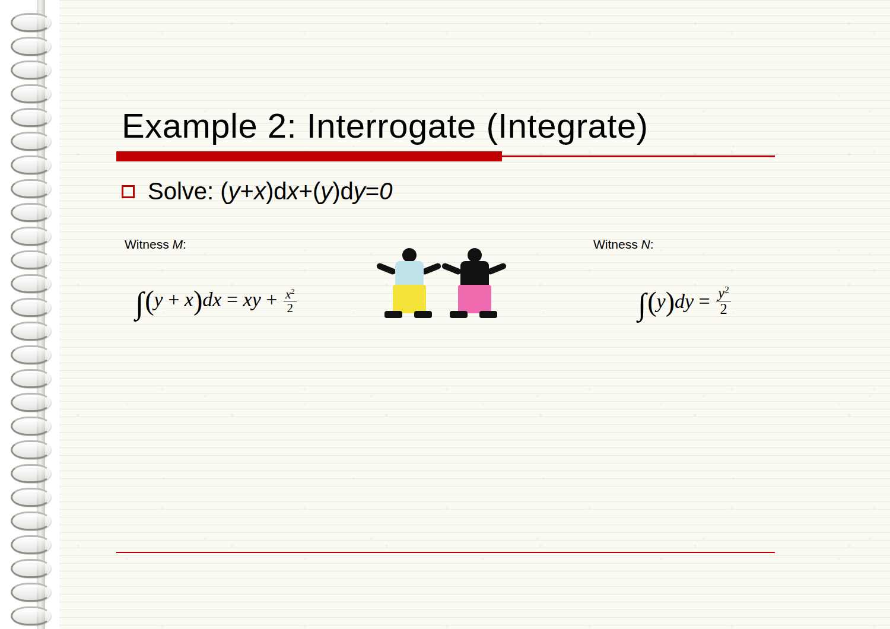Example 2: Interrogate (Integrate)
Solve: (y+x)dx+(y)dy=0
Witness M:
Witness N:
∫(y + x) dx = xy + x22
∫(y) dy = y22